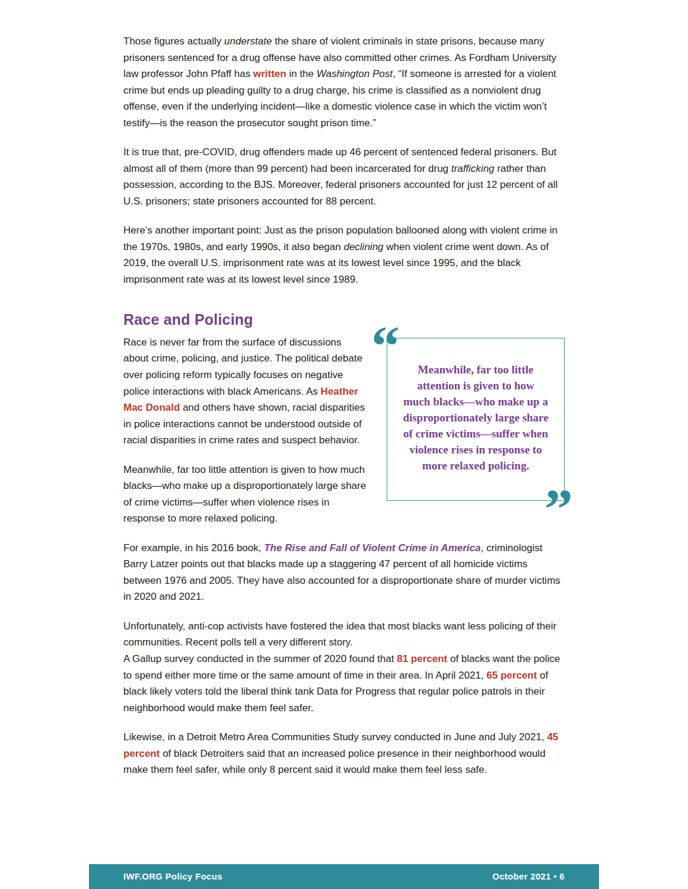Those figures actually understate the share of violent criminals in state prisons, because many prisoners sentenced for a drug offense have also committed other crimes. As Fordham University law professor John Pfaff has written in the Washington Post, “If someone is arrested for a violent crime but ends up pleading guilty to a drug charge, his crime is classified as a nonviolent drug offense, even if the underlying incident—like a domestic violence case in which the victim won’t testify—is the reason the prosecutor sought prison time.”
It is true that, pre-COVID, drug offenders made up 46 percent of sentenced federal prisoners. But almost all of them (more than 99 percent) had been incarcerated for drug trafficking rather than possession, according to the BJS. Moreover, federal prisoners accounted for just 12 percent of all U.S. prisoners; state prisoners accounted for 88 percent.
Here’s another important point: Just as the prison population ballooned along with violent crime in the 1970s, 1980s, and early 1990s, it also began declining when violent crime went down. As of 2019, the overall U.S. imprisonment rate was at its lowest level since 1995, and the black imprisonment rate was at its lowest level since 1989.
Race and Policing
“
Meanwhile, far too little attention is given to how much blacks—who make up a disproportionately large share of crime victims—suffer when violence rises in response to more relaxed policing.
”
Race is never far from the surface of discussions about crime, policing, and justice. The political debate over policing reform typically focuses on negative police interactions with black Americans. As Heather Mac Donald and others have shown, racial disparities in police interactions cannot be understood outside of racial disparities in crime rates and suspect behavior.
Meanwhile, far too little attention is given to how much blacks—who make up a disproportionately large share of crime victims—suffer when violence rises in response to more relaxed policing.
For example, in his 2016 book, The Rise and Fall of Violent Crime in America, criminologist Barry Latzer points out that blacks made up a staggering 47 percent of all homicide victims between 1976 and 2005. They have also accounted for a disproportionate share of murder victims in 2020 and 2021.
Unfortunately, anti-cop activists have fostered the idea that most blacks want less policing of their communities. Recent polls tell a very different story.
A Gallup survey conducted in the summer of 2020 found that 81 percent of blacks want the police to spend either more time or the same amount of time in their area. In April 2021, 65 percent of black likely voters told the liberal think tank Data for Progress that regular police patrols in their neighborhood would make them feel safer.
Likewise, in a Detroit Metro Area Communities Study survey conducted in June and July 2021, 45 percent of black Detroiters said that an increased police presence in their neighborhood would make them feel safer, while only 8 percent said it would make them feel less safe.
IWF.ORG Policy Focus October 2021 • 6